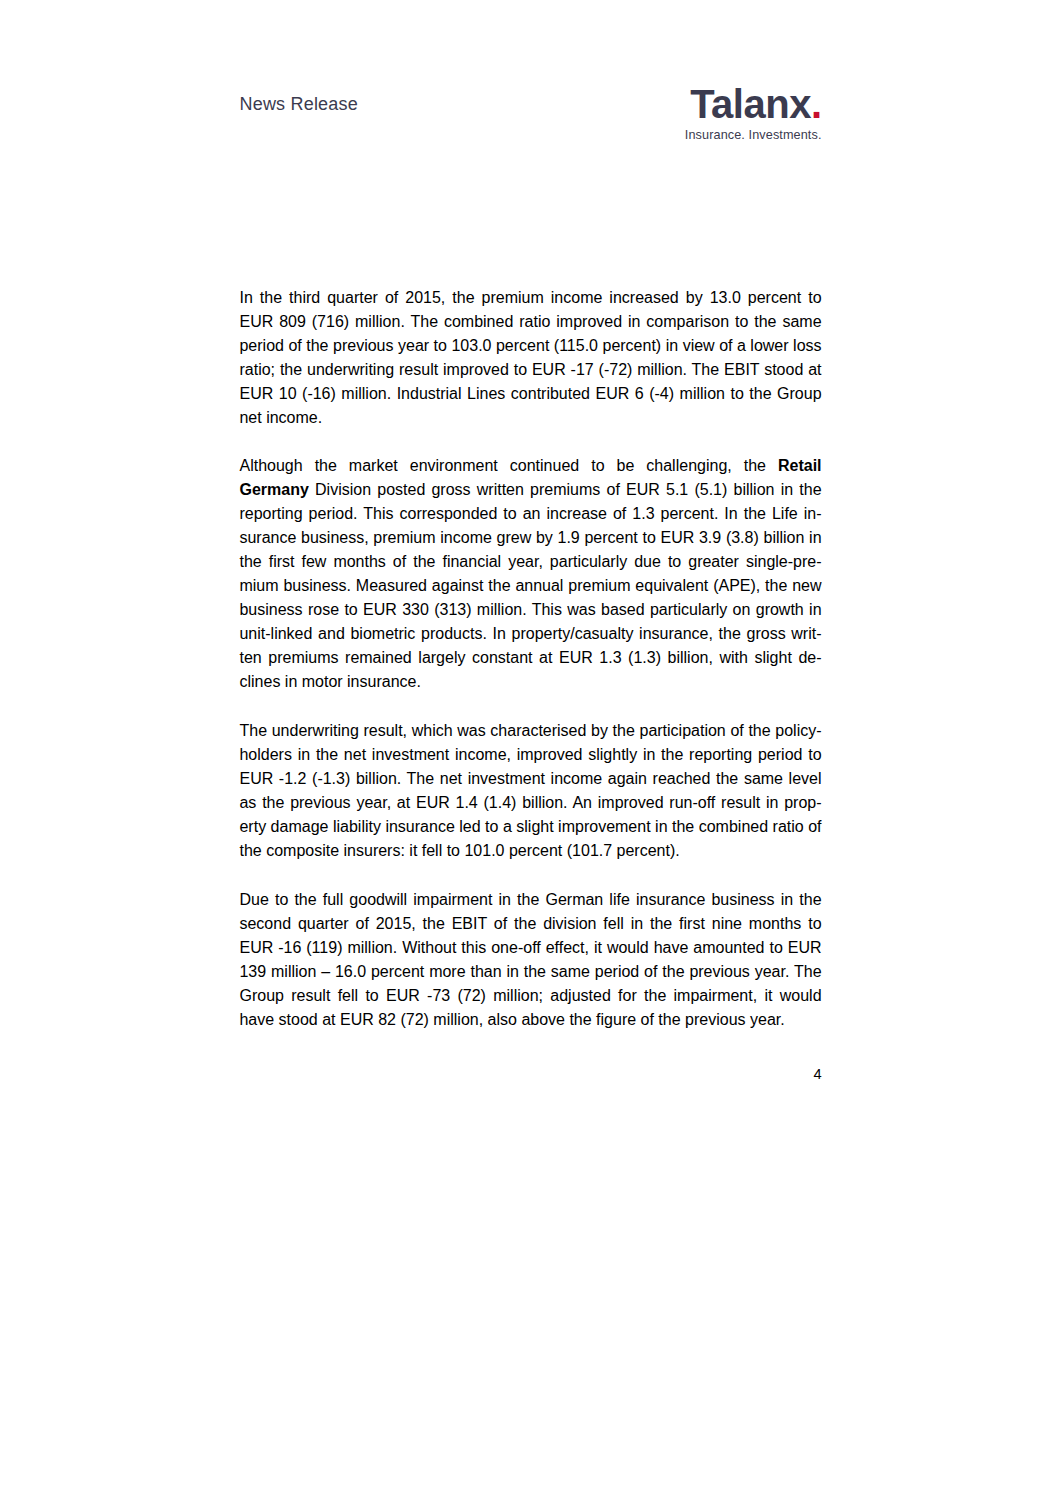News Release
Talanx.
Insurance. Investments.
In the third quarter of 2015, the premium income increased by 13.0 percent to EUR 809 (716) million. The combined ratio improved in comparison to the same period of the previous year to 103.0 percent (115.0 percent) in view of a lower loss ratio; the underwriting result improved to EUR -17 (-72) million. The EBIT stood at EUR 10 (-16) million. Industrial Lines contributed EUR 6 (-4) million to the Group net income.
Although the market environment continued to be challenging, the Retail Germany Division posted gross written premiums of EUR 5.1 (5.1) billion in the reporting period. This corresponded to an increase of 1.3 percent. In the Life insurance business, premium income grew by 1.9 percent to EUR 3.9 (3.8) billion in the first few months of the financial year, particularly due to greater single-premium business. Measured against the annual premium equivalent (APE), the new business rose to EUR 330 (313) million. This was based particularly on growth in unit-linked and biometric products. In property/casualty insurance, the gross written premiums remained largely constant at EUR 1.3 (1.3) billion, with slight declines in motor insurance.
The underwriting result, which was characterised by the participation of the policyholders in the net investment income, improved slightly in the reporting period to EUR -1.2 (-1.3) billion. The net investment income again reached the same level as the previous year, at EUR 1.4 (1.4) billion. An improved run-off result in property damage liability insurance led to a slight improvement in the combined ratio of the composite insurers: it fell to 101.0 percent (101.7 percent).
Due to the full goodwill impairment in the German life insurance business in the second quarter of 2015, the EBIT of the division fell in the first nine months to EUR -16 (119) million. Without this one-off effect, it would have amounted to EUR 139 million – 16.0 percent more than in the same period of the previous year. The Group result fell to EUR -73 (72) million; adjusted for the impairment, it would have stood at EUR 82 (72) million, also above the figure of the previous year.
4